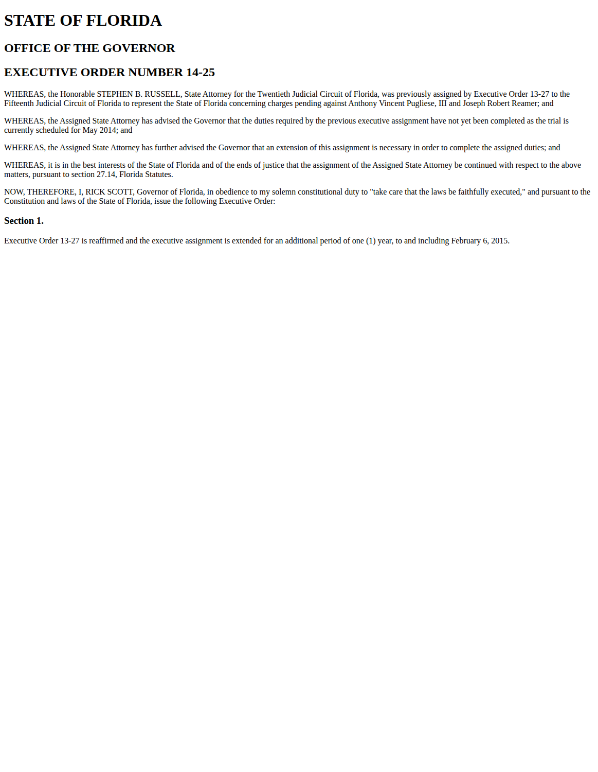STATE OF FLORIDA
OFFICE OF THE GOVERNOR
EXECUTIVE ORDER NUMBER 14-25
WHEREAS, the Honorable STEPHEN B. RUSSELL, State Attorney for the Twentieth Judicial Circuit of Florida, was previously assigned by Executive Order 13-27 to the Fifteenth Judicial Circuit of Florida to represent the State of Florida concerning charges pending against Anthony Vincent Pugliese, III and Joseph Robert Reamer; and
WHEREAS, the Assigned State Attorney has advised the Governor that the duties required by the previous executive assignment have not yet been completed as the trial is currently scheduled for May 2014; and
WHEREAS, the Assigned State Attorney has further advised the Governor that an extension of this assignment is necessary in order to complete the assigned duties; and
WHEREAS, it is in the best interests of the State of Florida and of the ends of justice that the assignment of the Assigned State Attorney be continued with respect to the above matters, pursuant to section 27.14, Florida Statutes.
NOW, THEREFORE, I, RICK SCOTT, Governor of Florida, in obedience to my solemn constitutional duty to "take care that the laws be faithfully executed," and pursuant to the Constitution and laws of the State of Florida, issue the following Executive Order:
Section 1.
Executive Order 13-27 is reaffirmed and the executive assignment is extended for an additional period of one (1) year, to and including February 6, 2015.